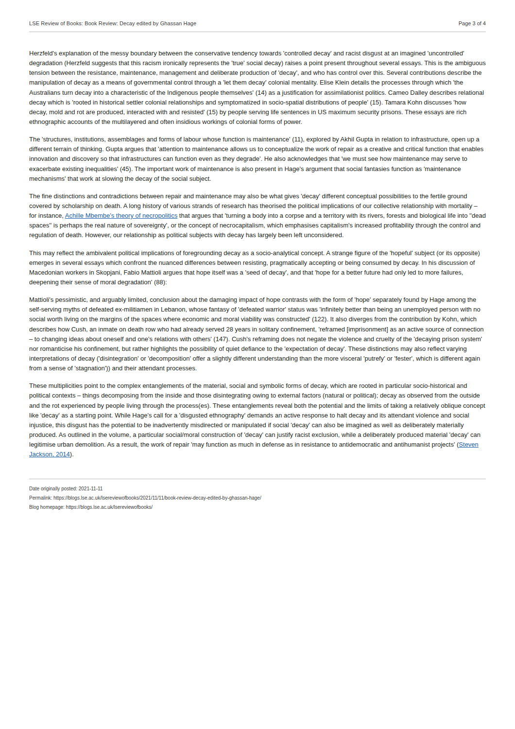LSE Review of Books: Book Review: Decay edited by Ghassan Hage Page 3 of 4
Herzfeld's explanation of the messy boundary between the conservative tendency towards 'controlled decay' and racist disgust at an imagined 'uncontrolled' degradation (Herzfeld suggests that this racism ironically represents the 'true' social decay) raises a point present throughout several essays. This is the ambiguous tension between the resistance, maintenance, management and deliberate production of 'decay', and who has control over this. Several contributions describe the manipulation of decay as a means of governmental control through a 'let them decay' colonial mentality. Elise Klein details the processes through which 'the Australians turn decay into a characteristic of the Indigenous people themselves' (14) as a justification for assimilationist politics. Cameo Dalley describes relational decay which is 'rooted in historical settler colonial relationships and symptomatized in socio-spatial distributions of people' (15). Tamara Kohn discusses 'how decay, mold and rot are produced, interacted with and resisted' (15) by people serving life sentences in US maximum security prisons. These essays are rich ethnographic accounts of the multilayered and often insidious workings of colonial forms of power.
The 'structures, institutions, assemblages and forms of labour whose function is maintenance' (11), explored by Akhil Gupta in relation to infrastructure, open up a different terrain of thinking. Gupta argues that 'attention to maintenance allows us to conceptualize the work of repair as a creative and critical function that enables innovation and discovery so that infrastructures can function even as they degrade'. He also acknowledges that 'we must see how maintenance may serve to exacerbate existing inequalities' (45). The important work of maintenance is also present in Hage's argument that social fantasies function as 'maintenance mechanisms' that work at slowing the decay of the social subject.
The fine distinctions and contradictions between repair and maintenance may also be what gives 'decay' different conceptual possibilities to the fertile ground covered by scholarship on death. A long history of various strands of research has theorised the political implications of our collective relationship with mortality – for instance, Achille Mbembe's theory of necropolitics that argues that 'turning a body into a corpse and a territory with its rivers, forests and biological life into ''dead spaces'' is perhaps the real nature of sovereignty', or the concept of necrocapitalism, which emphasises capitalism's increased profitability through the control and regulation of death. However, our relationship as political subjects with decay has largely been left unconsidered.
This may reflect the ambivalent political implications of foregrounding decay as a socio-analytical concept. A strange figure of the 'hopeful' subject (or its opposite) emerges in several essays which confront the nuanced differences between resisting, pragmatically accepting or being consumed by decay. In his discussion of Macedonian workers in Skopjani, Fabio Mattioli argues that hope itself was a 'seed of decay', and that 'hope for a better future had only led to more failures, deepening their sense of moral degradation' (88):
Mattioli's pessimistic, and arguably limited, conclusion about the damaging impact of hope contrasts with the form of 'hope' separately found by Hage among the self-serving myths of defeated ex-militiamen in Lebanon, whose fantasy of 'defeated warrior' status was 'infinitely better than being an unemployed person with no social worth living on the margins of the spaces where economic and moral viability was constructed' (122). It also diverges from the contribution by Kohn, which describes how Cush, an inmate on death row who had already served 28 years in solitary confinement, 'reframed [imprisonment] as an active source of connection – to changing ideas about oneself and one's relations with others' (147). Cush's reframing does not negate the violence and cruelty of the 'decaying prison system' nor romanticise his confinement, but rather highlights the possibility of quiet defiance to the 'expectation of decay'. These distinctions may also reflect varying interpretations of decay ('disintegration' or 'decomposition' offer a slightly different understanding than the more visceral 'putrefy' or 'fester', which is different again from a sense of 'stagnation')) and their attendant processes.
These multiplicities point to the complex entanglements of the material, social and symbolic forms of decay, which are rooted in particular socio-historical and political contexts – things decomposing from the inside and those disintegrating owing to external factors (natural or political); decay as observed from the outside and the rot experienced by people living through the process(es). These entanglements reveal both the potential and the limits of taking a relatively oblique concept like 'decay' as a starting point. While Hage's call for a 'disgusted ethnography' demands an active response to halt decay and its attendant violence and social injustice, this disgust has the potential to be inadvertently misdirected or manipulated if social 'decay' can also be imagined as well as deliberately materially produced. As outlined in the volume, a particular social/moral construction of 'decay' can justify racist exclusion, while a deliberately produced material 'decay' can legitimise urban demolition. As a result, the work of repair 'may function as much in defense as in resistance to antidemocratic and antihumanist projects' (Steven Jackson, 2014).
Date originally posted: 2021-11-11
Permalink: https://blogs.lse.ac.uk/lsereviewofbooks/2021/11/11/book-review-decay-edited-by-ghassan-hage/
Blog homepage: https://blogs.lse.ac.uk/lsereviewofbooks/